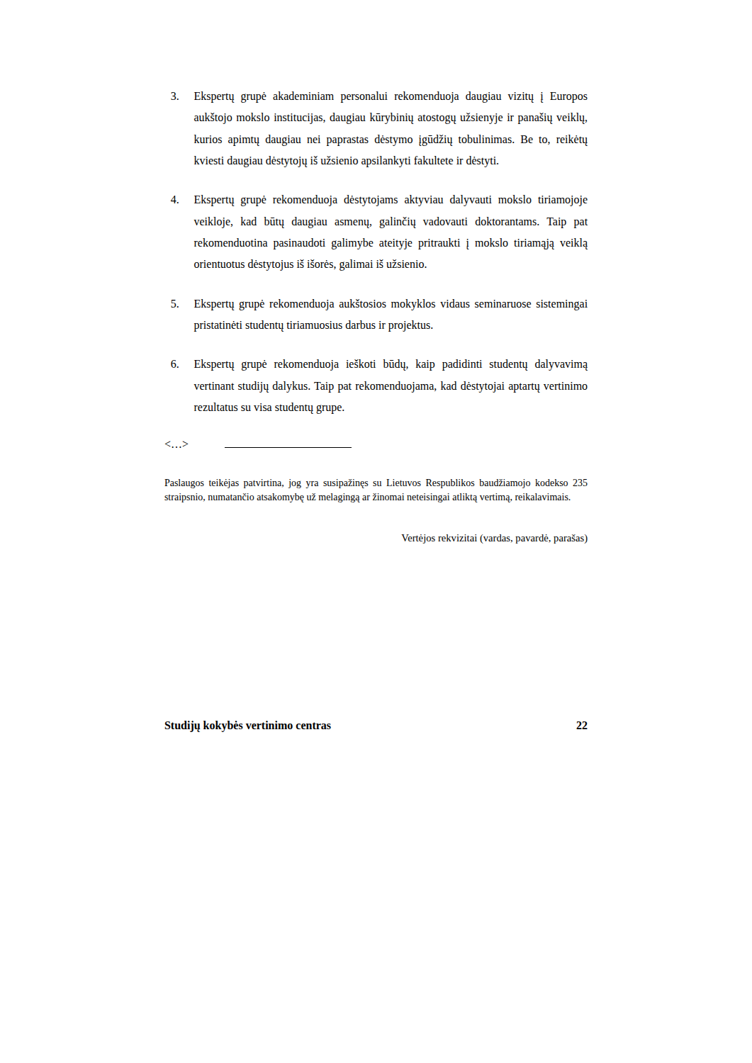Ekspertų grupė akademiniam personalui rekomenduoja daugiau vizitų į Europos aukštojo mokslo institucijas, daugiau kūrybinių atostogų užsienyje ir panašių veiklų, kurios apimtų daugiau nei paprastas dėstymo įgūdžių tobulinimas. Be to, reikėtų kviesti daugiau dėstytojų iš užsienio apsilankyti fakultete ir dėstyti.
Ekspertų grupė rekomenduoja dėstytojams aktyviau dalyvauti mokslo tiriamojoje veikloje, kad būtų daugiau asmenų, galinčių vadovauti doktorantams. Taip pat rekomenduotina pasinaudoti galimybe ateityje pritraukti į mokslo tiriamąją veiklą orientuotus dėstytojus iš išorės, galimai iš užsienio.
Ekspertų grupė rekomenduoja aukštosios mokyklos vidaus seminaruose sistemingai pristatinėti studentų tiriamuosius darbus ir projektus.
Ekspertų grupė rekomenduoja ieškoti būdų, kaip padidinti studentų dalyvavimą vertinant studijų dalykus. Taip pat rekomenduojama, kad dėstytojai aptartų vertinimo rezultatus su visa studentų grupe.
<…>
Paslaugos teikėjas patvirtina, jog yra susipažinęs su Lietuvos Respublikos baudžiamojo kodekso 235 straipsnio, numatančio atsakomybę už melagingą ar žinomai neteisingai atliktą vertimą, reikalavimais.
Vertėjos rekvizitai (vardas, pavardė, parašas)
Studijų kokybės vertinimo centras 22